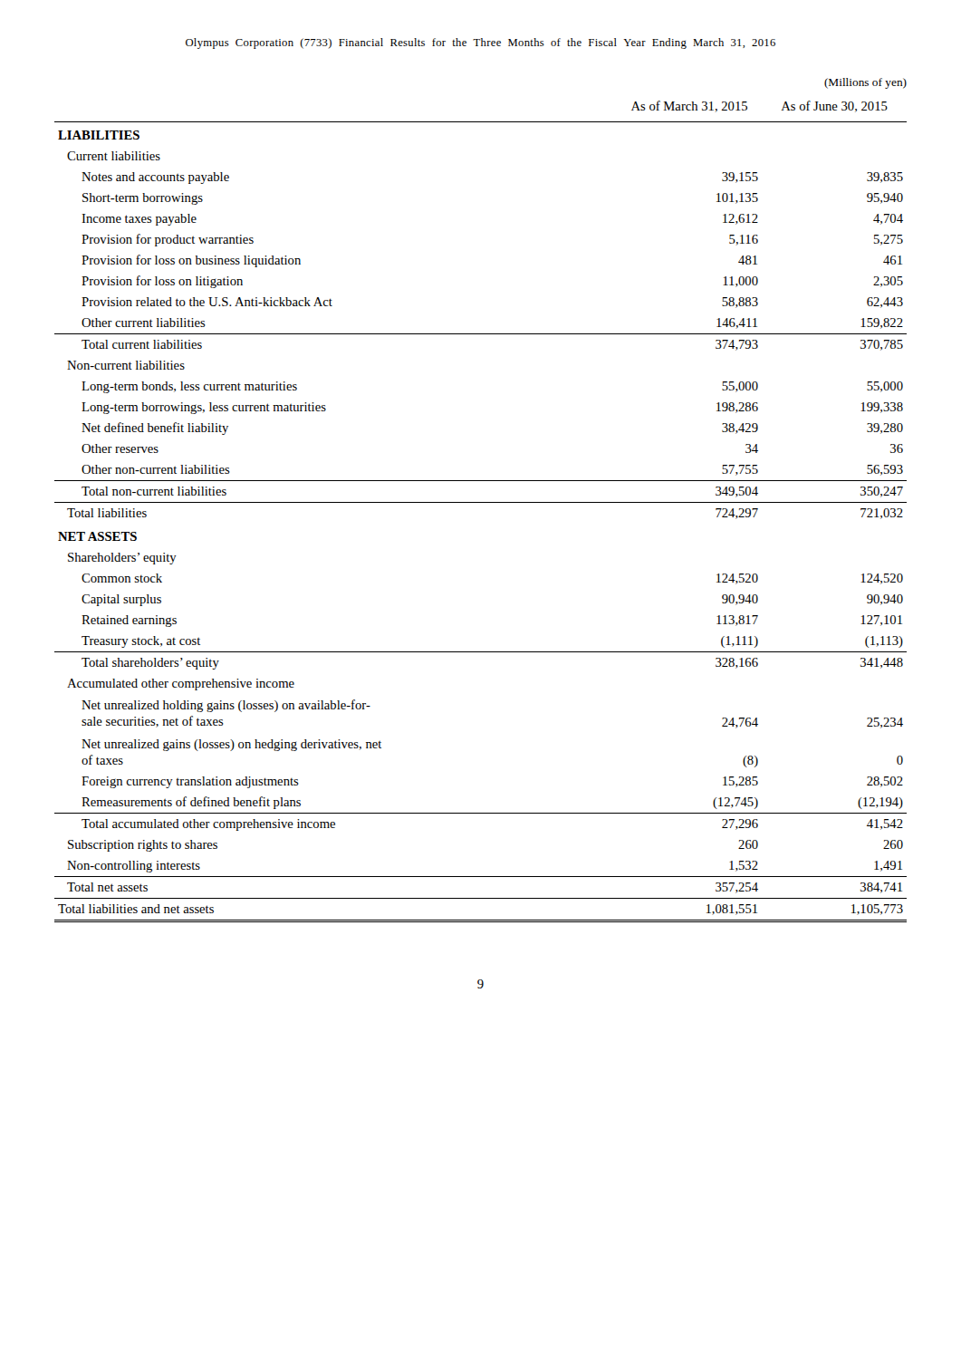Olympus Corporation (7733) Financial Results for the Three Months of the Fiscal Year Ending March 31, 2016
(Millions of yen)
| | As of March 31, 2015 | As of June 30, 2015 |
| --- | --- | --- |
| LIABILITIES | | |
| Current liabilities | | |
| Notes and accounts payable | 39,155 | 39,835 |
| Short-term borrowings | 101,135 | 95,940 |
| Income taxes payable | 12,612 | 4,704 |
| Provision for product warranties | 5,116 | 5,275 |
| Provision for loss on business liquidation | 481 | 461 |
| Provision for loss on litigation | 11,000 | 2,305 |
| Provision related to the U.S. Anti-kickback Act | 58,883 | 62,443 |
| Other current liabilities | 146,411 | 159,822 |
| Total current liabilities | 374,793 | 370,785 |
| Non-current liabilities | | |
| Long-term bonds, less current maturities | 55,000 | 55,000 |
| Long-term borrowings, less current maturities | 198,286 | 199,338 |
| Net defined benefit liability | 38,429 | 39,280 |
| Other reserves | 34 | 36 |
| Other non-current liabilities | 57,755 | 56,593 |
| Total non-current liabilities | 349,504 | 350,247 |
| Total liabilities | 724,297 | 721,032 |
| NET ASSETS | | |
| Shareholders’ equity | | |
| Common stock | 124,520 | 124,520 |
| Capital surplus | 90,940 | 90,940 |
| Retained earnings | 113,817 | 127,101 |
| Treasury stock, at cost | (1,111) | (1,113) |
| Total shareholders’ equity | 328,166 | 341,448 |
| Accumulated other comprehensive income | | |
| Net unrealized holding gains (losses) on available-for- sale securities, net of taxes | 24,764 | 25,234 |
| Net unrealized gains (losses) on hedging derivatives, net of taxes | (8) | 0 |
| Foreign currency translation adjustments | 15,285 | 28,502 |
| Remeasurements of defined benefit plans | (12,745) | (12,194) |
| Total accumulated other comprehensive income | 27,296 | 41,542 |
| Subscription rights to shares | 260 | 260 |
| Non-controlling interests | 1,532 | 1,491 |
| Total net assets | 357,254 | 384,741 |
| Total liabilities and net assets | 1,081,551 | 1,105,773 |
9